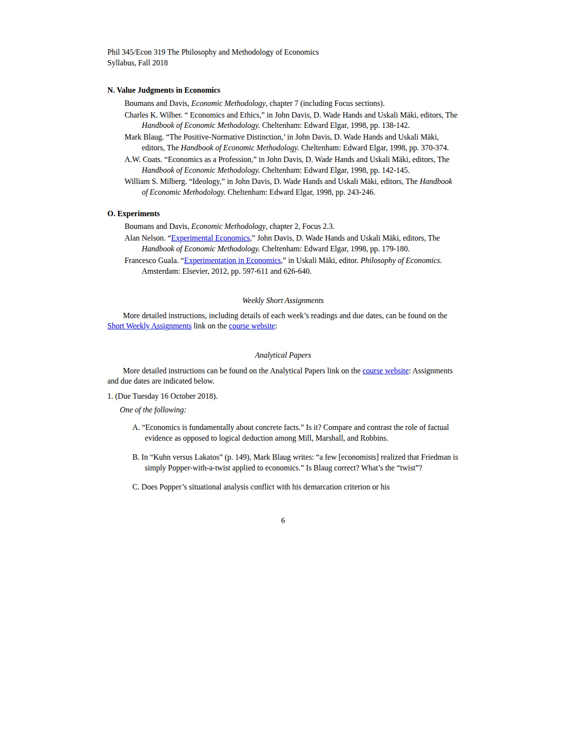Phil 345/Econ 319 The Philosophy and Methodology of Economics
Syllabus, Fall 2018
N. Value Judgments in Economics
Boumans and Davis, Economic Methodology, chapter 7 (including Focus sections).
Charles K. Wilber. “ Economics and Ethics,” in John Davis, D. Wade Hands and Uskali Mäki, editors, The Handbook of Economic Methodology. Cheltenham: Edward Elgar, 1998, pp. 138-142.
Mark Blaug. “The Positive-Normative Distinction,’ in John Davis, D. Wade Hands and Uskali Mäki, editors, The Handbook of Economic Methodology. Cheltenham: Edward Elgar, 1998, pp. 370-374.
A.W. Coats. “Economics as a Profession,” in John Davis, D. Wade Hands and Uskali Mäki, editors, The Handbook of Economic Methodology. Cheltenham: Edward Elgar, 1998, pp. 142-145.
William S. Milberg. “Ideology,” in John Davis, D. Wade Hands and Uskali Mäki, editors, The Handbook of Economic Methodology. Cheltenham: Edward Elgar, 1998, pp. 243-246.
O. Experiments
Boumans and Davis, Economic Methodology, chapter 2, Focus 2.3.
Alan Nelson. “Experimental Economics,” John Davis, D. Wade Hands and Uskali Mäki, editors, The Handbook of Economic Methodology. Cheltenham: Edward Elgar, 1998, pp. 179-180.
Francesco Guala. “Experimentation in Economics,” in Uskali Mäki, editor. Philosophy of Economics. Amsterdam: Elsevier, 2012, pp. 597-611 and 626-640.
Weekly Short Assignments
More detailed instructions, including details of each week’s readings and due dates, can be found on the Short Weekly Assignments link on the course website:
Analytical Papers
More detailed instructions can be found on the Analytical Papers link on the course website: Assignments and due dates are indicated below.
1. (Due Tuesday 16 October 2018).
One of the following:
A. “Economics is fundamentally about concrete facts.” Is it? Compare and contrast the role of factual evidence as opposed to logical deduction among Mill, Marshall, and Robbins.
B. In “Kuhn versus Lakatos” (p. 149), Mark Blaug writes: “a few [economists] realized that Friedman is simply Popper-with-a-twist applied to economics.” Is Blaug correct? What’s the “twist”?
C. Does Popper’s situational analysis conflict with his demarcation criterion or his
6